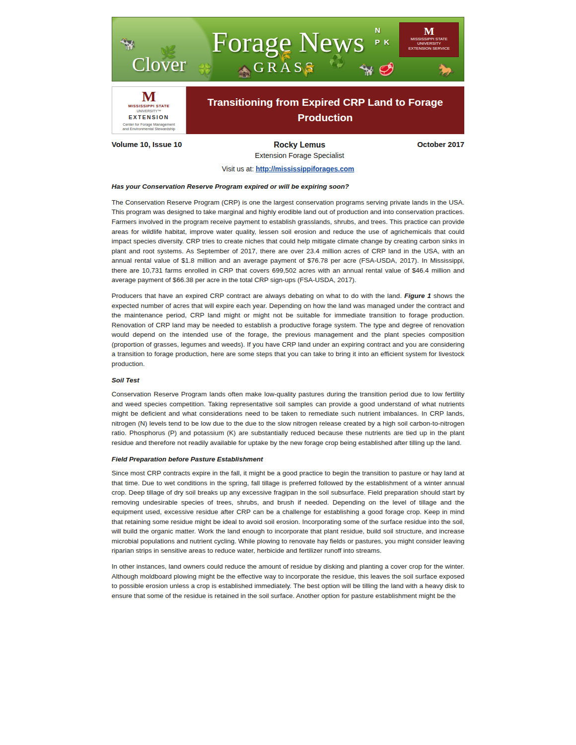Forage News
Clover
GRASS
N
P K
MMISSISSIPPI STATE
UNIVERSITY
EXTENSION SERVICE
🐄 🌿 🍀 🏚️ 🌾 🌾 ♻️ 🐄 🥩 🐎
M MISSISSIPPI STATE UNIVERSITY™ EXTENSION Center for Forage Management
and Environmental Stewardship
Transitioning from Expired CRP Land to Forage Production
Volume 10, Issue 10
Rocky Lemus
Extension Forage Specialist
October 2017
Visit us at: http://mississippiforages.com
Has your Conservation Reserve Program expired or will be expiring soon?
The Conservation Reserve Program (CRP) is one the largest conservation programs serving private lands in the USA. This program was designed to take marginal and highly erodible land out of production and into conservation practices. Farmers involved in the program receive payment to establish grasslands, shrubs, and trees. This practice can provide areas for wildlife habitat, improve water quality, lessen soil erosion and reduce the use of agrichemicals that could impact species diversity. CRP tries to create niches that could help mitigate climate change by creating carbon sinks in plant and root systems. As September of 2017, there are over 23.4 million acres of CRP land in the USA, with an annual rental value of $1.8 million and an average payment of $76.78 per acre (FSA-USDA, 2017). In Mississippi, there are 10,731 farms enrolled in CRP that covers 699,502 acres with an annual rental value of $46.4 million and average payment of $66.38 per acre in the total CRP sign-ups (FSA-USDA, 2017).
Producers that have an expired CRP contract are always debating on what to do with the land. Figure 1 shows the expected number of acres that will expire each year. Depending on how the land was managed under the contract and the maintenance period, CRP land might or might not be suitable for immediate transition to forage production. Renovation of CRP land may be needed to establish a productive forage system. The type and degree of renovation would depend on the intended use of the forage, the previous management and the plant species composition (proportion of grasses, legumes and weeds). If you have CRP land under an expiring contract and you are considering a transition to forage production, here are some steps that you can take to bring it into an efficient system for livestock production.
Soil Test
Conservation Reserve Program lands often make low-quality pastures during the transition period due to low fertility and weed species competition. Taking representative soil samples can provide a good understand of what nutrients might be deficient and what considerations need to be taken to remediate such nutrient imbalances. In CRP lands, nitrogen (N) levels tend to be low due to the due to the slow nitrogen release created by a high soil carbon-to-nitrogen ratio. Phosphorus (P) and potassium (K) are substantially reduced because these nutrients are tied up in the plant residue and therefore not readily available for uptake by the new forage crop being established after tilling up the land.
Field Preparation before Pasture Establishment
Since most CRP contracts expire in the fall, it might be a good practice to begin the transition to pasture or hay land at that time. Due to wet conditions in the spring, fall tillage is preferred followed by the establishment of a winter annual crop. Deep tillage of dry soil breaks up any excessive fragipan in the soil subsurface. Field preparation should start by removing undesirable species of trees, shrubs, and brush if needed. Depending on the level of tillage and the equipment used, excessive residue after CRP can be a challenge for establishing a good forage crop. Keep in mind that retaining some residue might be ideal to avoid soil erosion. Incorporating some of the surface residue into the soil, will build the organic matter. Work the land enough to incorporate that plant residue, build soil structure, and increase microbial populations and nutrient cycling. While plowing to renovate hay fields or pastures, you might consider leaving riparian strips in sensitive areas to reduce water, herbicide and fertilizer runoff into streams.
In other instances, land owners could reduce the amount of residue by disking and planting a cover crop for the winter. Although moldboard plowing might be the effective way to incorporate the residue, this leaves the soil surface exposed to possible erosion unless a crop is established immediately. The best option will be tilling the land with a heavy disk to ensure that some of the residue is retained in the soil surface. Another option for pasture establishment might be the